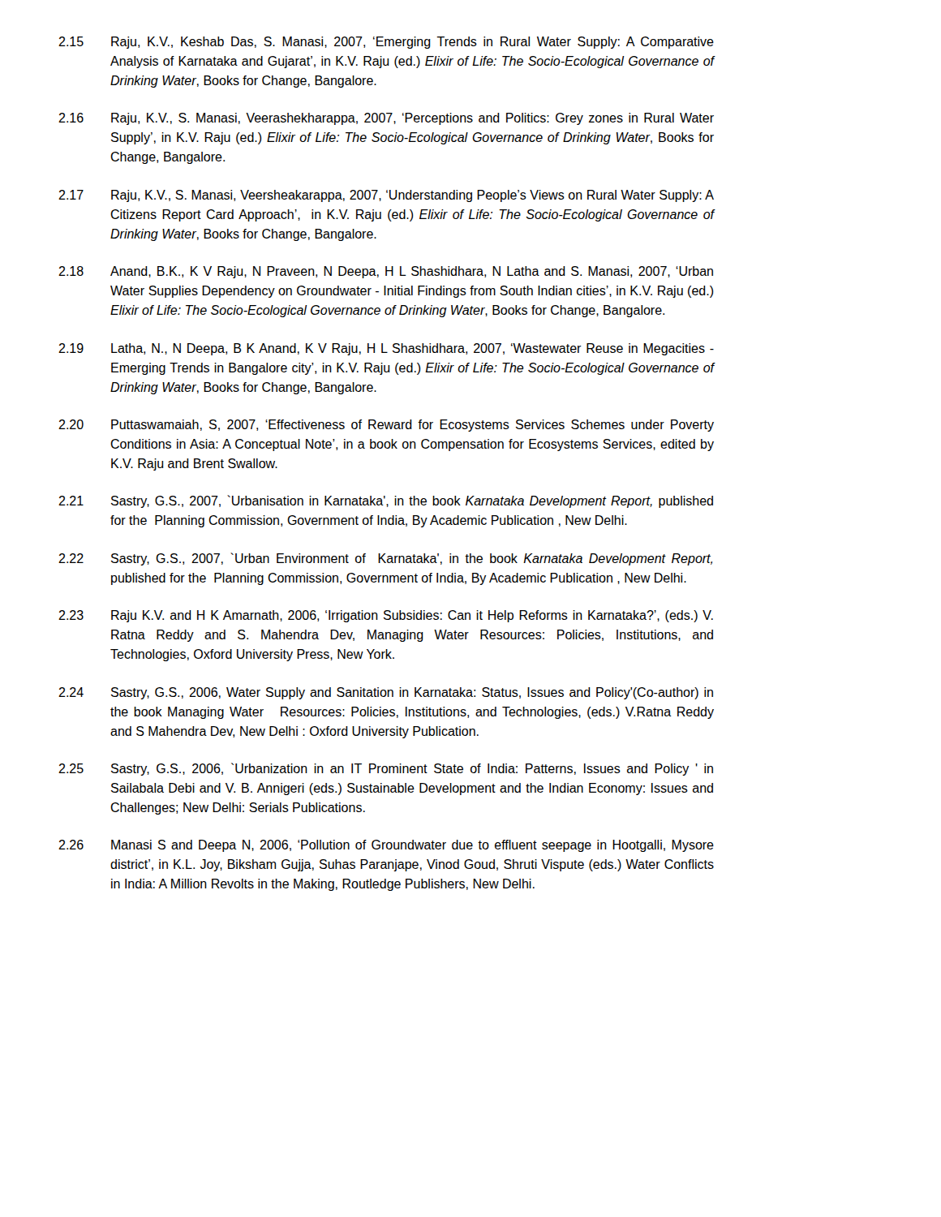2.15 Raju, K.V., Keshab Das, S. Manasi, 2007, ‘Emerging Trends in Rural Water Supply: A Comparative Analysis of Karnataka and Gujarat’, in K.V. Raju (ed.) Elixir of Life: The Socio-Ecological Governance of Drinking Water, Books for Change, Bangalore.
2.16 Raju, K.V., S. Manasi, Veerashekharappa, 2007, ‘Perceptions and Politics: Grey zones in Rural Water Supply’, in K.V. Raju (ed.) Elixir of Life: The Socio-Ecological Governance of Drinking Water, Books for Change, Bangalore.
2.17 Raju, K.V., S. Manasi, Veersheakarappa, 2007, ‘Understanding People’s Views on Rural Water Supply: A Citizens Report Card Approach’, in K.V. Raju (ed.) Elixir of Life: The Socio-Ecological Governance of Drinking Water, Books for Change, Bangalore.
2.18 Anand, B.K., K V Raju, N Praveen, N Deepa, H L Shashidhara, N Latha and S. Manasi, 2007, ‘Urban Water Supplies Dependency on Groundwater - Initial Findings from South Indian cities’, in K.V. Raju (ed.) Elixir of Life: The Socio-Ecological Governance of Drinking Water, Books for Change, Bangalore.
2.19 Latha, N., N Deepa, B K Anand, K V Raju, H L Shashidhara, 2007, ‘Wastewater Reuse in Megacities - Emerging Trends in Bangalore city’, in K.V. Raju (ed.) Elixir of Life: The Socio-Ecological Governance of Drinking Water, Books for Change, Bangalore.
2.20 Puttaswamaiah, S, 2007, ‘Effectiveness of Reward for Ecosystems Services Schemes under Poverty Conditions in Asia: A Conceptual Note’, in a book on Compensation for Ecosystems Services, edited by K.V. Raju and Brent Swallow.
2.21 Sastry, G.S., 2007, `Urbanisation in Karnataka', in the book Karnataka Development Report, published for the Planning Commission, Government of India, By Academic Publication , New Delhi.
2.22 Sastry, G.S., 2007, `Urban Environment of Karnataka', in the book Karnataka Development Report, published for the Planning Commission, Government of India, By Academic Publication , New Delhi.
2.23 Raju K.V. and H K Amarnath, 2006, ‘Irrigation Subsidies: Can it Help Reforms in Karnataka?’, (eds.) V. Ratna Reddy and S. Mahendra Dev, Managing Water Resources: Policies, Institutions, and Technologies, Oxford University Press, New York.
2.24 Sastry, G.S., 2006, Water Supply and Sanitation in Karnataka: Status, Issues and Policy'(Co-author) in the book Managing Water Resources: Policies, Institutions, and Technologies, (eds.) V.Ratna Reddy and S Mahendra Dev, New Delhi : Oxford University Publication.
2.25 Sastry, G.S., 2006, `Urbanization in an IT Prominent State of India: Patterns, Issues and Policy ' in Sailabala Debi and V. B. Annigeri (eds.) Sustainable Development and the Indian Economy: Issues and Challenges; New Delhi: Serials Publications.
2.26 Manasi S and Deepa N, 2006, ‘Pollution of Groundwater due to effluent seepage in Hootgalli, Mysore district’, in K.L. Joy, Biksham Gujja, Suhas Paranjape, Vinod Goud, Shruti Vispute (eds.) Water Conflicts in India: A Million Revolts in the Making, Routledge Publishers, New Delhi.